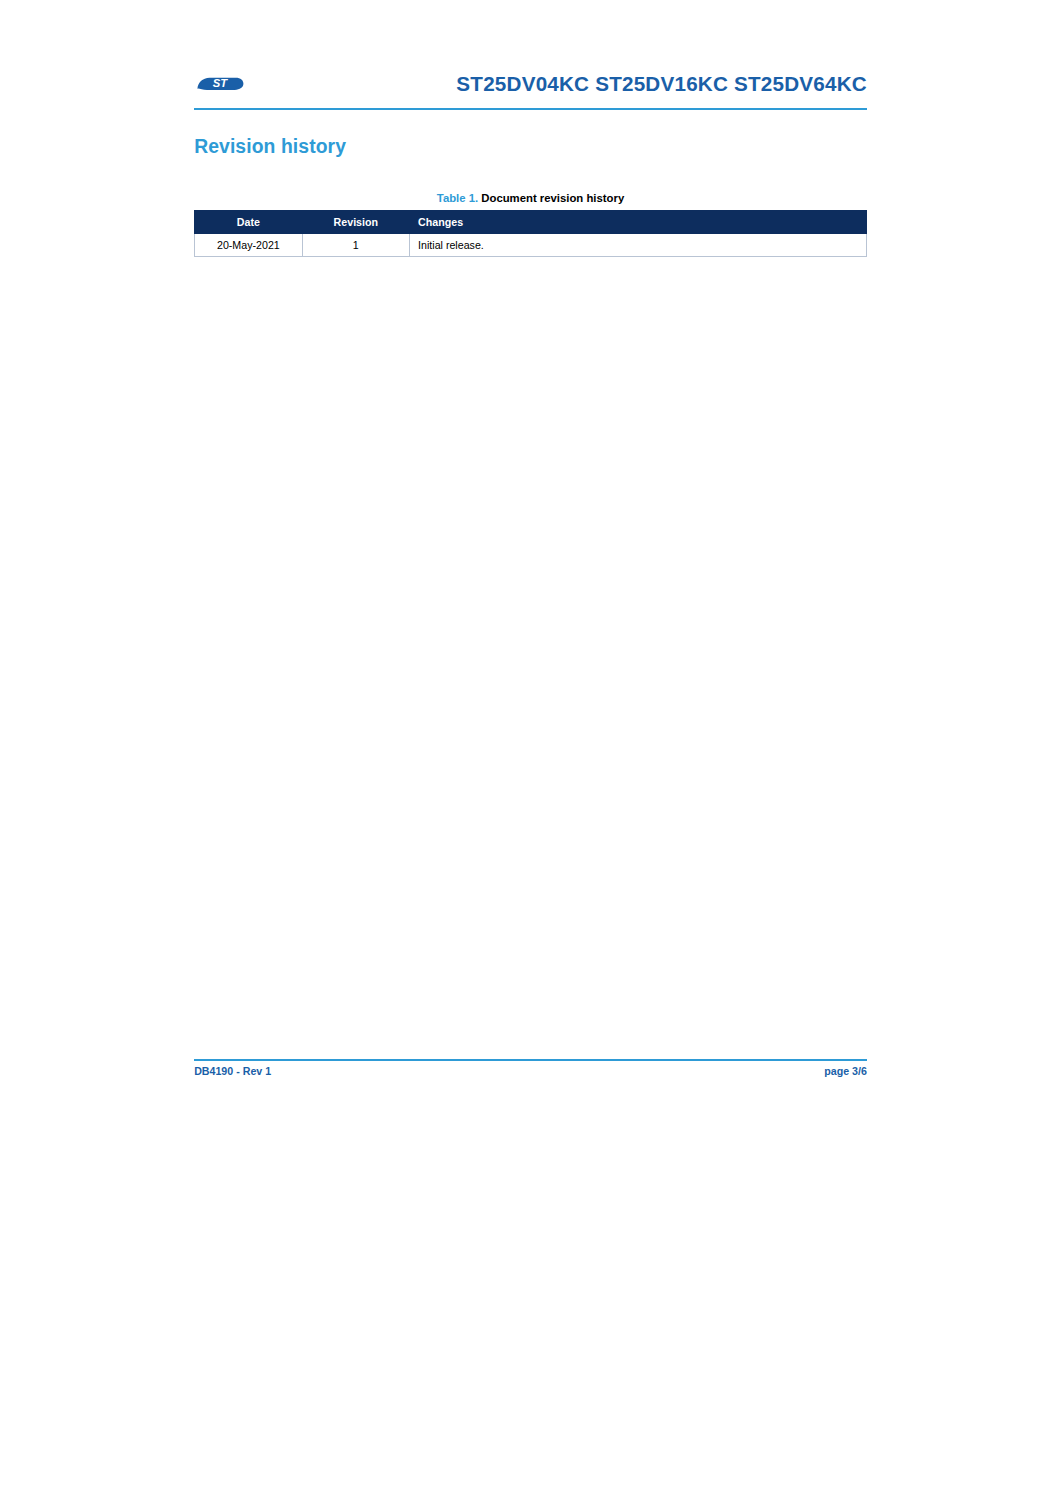ST
ST25DV04KC ST25DV16KC ST25DV64KC
Revision history
Table 1. Document revision history
| Date | Revision | Changes |
| --- | --- | --- |
| 20-May-2021 | 1 | Initial release. |
DB4190 - Rev 1 page 3/6